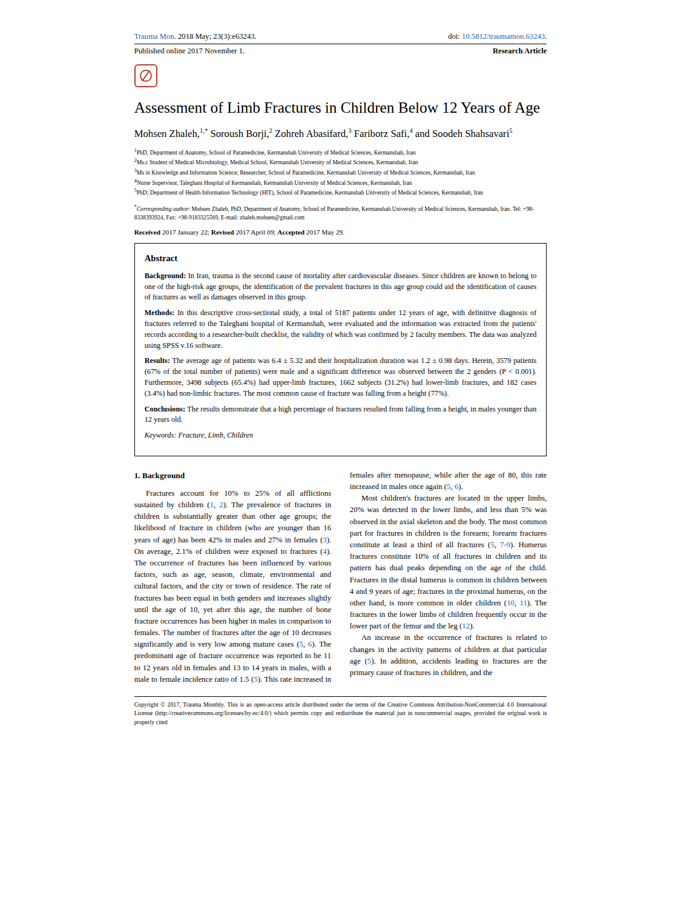Trauma Mon. 2018 May; 23(3):e63243.
doi: 10.5812/traumamon.63243.
Published online 2017 November 1.
Research Article
Assessment of Limb Fractures in Children Below 12 Years of Age
Mohsen Zhaleh,1,* Soroush Borji,2 Zohreh Abasifard,3 Fariborz Safi,4 and Soodeh Shahsavari5
1PhD, Department of Anatomy, School of Paramedicine, Kermanshah University of Medical Sciences, Kermanshah, Iran
2Ms.c Student of Medical Microbiology, Medical School, Kermanshah University of Medical Sciences, Kermanshah, Iran
3Ms in Knowledge and Information Science; Researcher, School of Paramedicine, Kermanshah University of Medical Sciences, Kermanshah, Iran
4Nurse Supervisor, Taleghani Hospital of Kermanshah, Kermanshah University of Medical Sciences, Kermanshah, Iran
5PhD; Department of Health Information Technology (HIT), School of Paramedicine, Kermanshah University of Medical Sciences, Kermanshah, Iran
*Corresponding author: Mohsen Zhaleh, PhD, Department of Anatomy, School of Paramedicine, Kermanshah University of Medical Sciences, Kermanshah, Iran. Tel: +98-8338393924, Fax: +98-9183325569, E-mail: zhaleh.mohsen@gmail.com
Received 2017 January 22; Revised 2017 April 09; Accepted 2017 May 29.
Abstract
Background: In Iran, trauma is the second cause of mortality after cardiovascular diseases. Since children are known to belong to one of the high-risk age groups, the identification of the prevalent fractures in this age group could aid the identification of causes of fractures as well as damages observed in this group.
Methods: In this descriptive cross-sectional study, a total of 5187 patients under 12 years of age, with definitive diagnosis of fractures referred to the Taleghani hospital of Kermanshah, were evaluated and the information was extracted from the patients' records according to a researcher-built checklist, the validity of which was confirmed by 2 faculty members. The data was analyzed using SPSS v.16 software.
Results: The average age of patients was 6.4 ± 5.32 and their hospitalization duration was 1.2 ± 0.98 days. Herein, 3579 patients (67% of the total number of patients) were male and a significant difference was observed between the 2 genders (P < 0.001). Furthermore, 3498 subjects (65.4%) had upper-limb fractures, 1662 subjects (31.2%) had lower-limb fractures, and 182 cases (3.4%) had non-limbic fractures. The most common cause of fracture was falling from a height (77%).
Conclusions: The results demonstrate that a high percentage of fractures resulted from falling from a height, in males younger than 12 years old.
Keywords: Fracture, Limb, Children
1. Background
Fractures account for 10% to 25% of all afflictions sustained by children (1, 2). The prevalence of fractures in children is substantially greater than other age groups; the likelihood of fracture in children (who are younger than 16 years of age) has been 42% in males and 27% in females (3). On average, 2.1% of children were exposed to fractures (4). The occurrence of fractures has been influenced by various factors, such as age, season, climate, environmental and cultural factors, and the city or town of residence. The rate of fractures has been equal in both genders and increases slightly until the age of 10, yet after this age, the number of bone fracture occurrences has been higher in males in comparison to females. The number of fractures after the age of 10 decreases significantly and is very low among mature cases (5, 6). The predominant age of fracture occurrence was reported to be 11 to 12 years old in females and 13 to 14 years in males, with a male to female incidence ratio of 1.5 (5). This rate increased in females after menopause, while after the age of 80, this rate increased in males once again (5, 6).
Most children's fractures are located in the upper limbs, 20% was detected in the lower limbs, and less than 5% was observed in the axial skeleton and the body. The most common part for fractures in children is the forearm; forearm fractures constitute at least a third of all fractures (5, 7-9). Humerus fractures constitute 10% of all fractures in children and its pattern has dual peaks depending on the age of the child. Fractures in the distal humerus is common in children between 4 and 9 years of age; fractures in the proximal humerus, on the other hand, is more common in older children (10, 11). The fractures in the lower limbs of children frequently occur in the lower part of the femur and the leg (12).
An increase in the occurrence of fractures is related to changes in the activity patterns of children at that particular age (5). In addition, accidents leading to fractures are the primary cause of fractures in children, and the
Copyright © 2017, Trauma Monthly. This is an open-access article distributed under the terms of the Creative Commons Attribution-NonCommercial 4.0 International License (http://creativecommons.org/licenses/by-nc/4.0/) which permits copy and redistribute the material just in noncommercial usages, provided the original work is properly cited